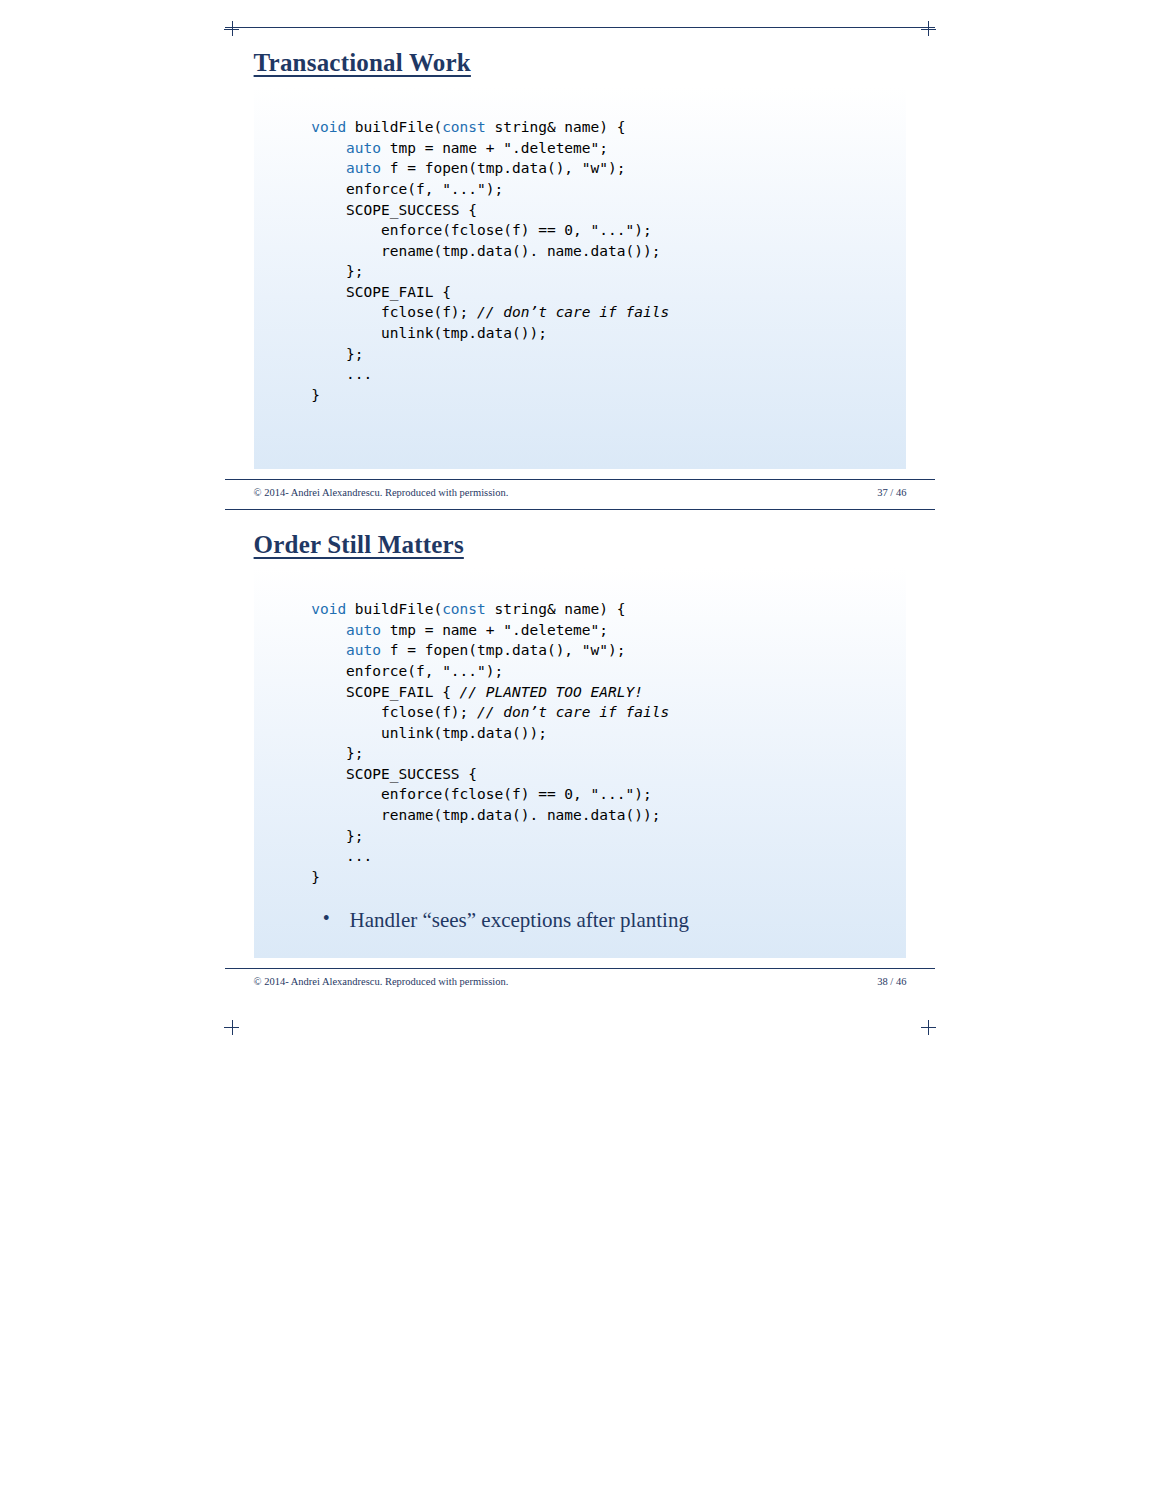Transactional Work
void buildFile(const string& name) {
    auto tmp = name + ".deleteme";
    auto f = fopen(tmp.data(), "w");
    enforce(f, "...");
    SCOPE_SUCCESS {
        enforce(fclose(f) == 0, "...");
        rename(tmp.data(). name.data());
    };
    SCOPE_FAIL {
        fclose(f); // don’t care if fails
        unlink(tmp.data());
    };
    ...
}
© 2014- Andrei Alexandrescu. Reproduced with permission. 37 / 46
Order Still Matters
void buildFile(const string& name) {
    auto tmp = name + ".deleteme";
    auto f = fopen(tmp.data(), "w");
    enforce(f, "...");
    SCOPE_FAIL { // PLANTED TOO EARLY!
        fclose(f); // don’t care if fails
        unlink(tmp.data());
    };
    SCOPE_SUCCESS {
        enforce(fclose(f) == 0, "...");
        rename(tmp.data(). name.data());
    };
    ...
}
Handler “sees” exceptions after planting
© 2014- Andrei Alexandrescu. Reproduced with permission. 38 / 46